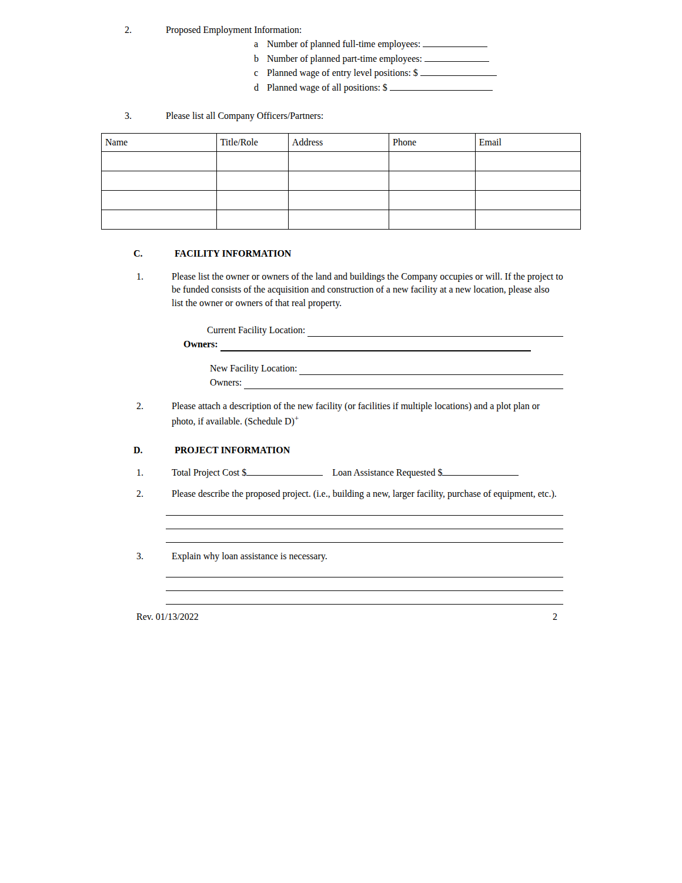2.
Proposed Employment Information:
a Number of planned full-time employees:
b Number of planned part-time employees:
c Planned wage of entry level positions: $
d Planned wage of all positions: $
3.
Please list all Company Officers/Partners:
| Name | Title/Role | Address | Phone | Email |
| --- | --- | --- | --- | --- |
C.
FACILITY INFORMATION
1.
Please list the owner or owners of the land and buildings the Company occupies or will. If the project to be funded consists of the acquisition and construction of a new facility at a new location, please also list the owner or owners of that real property.
Current Facility Location:
Owners:
New Facility Location:
Owners:
2.
Please attach a description of the new facility (or facilities if multiple locations) and a plot plan or photo, if available. (Schedule D)+
D.
PROJECT INFORMATION
1.
Total Project Cost $ Loan Assistance Requested $
2.
Please describe the proposed project. (i.e., building a new, larger facility, purchase of equipment, etc.).
3.
Explain why loan assistance is necessary.
Rev. 01/13/2022
2